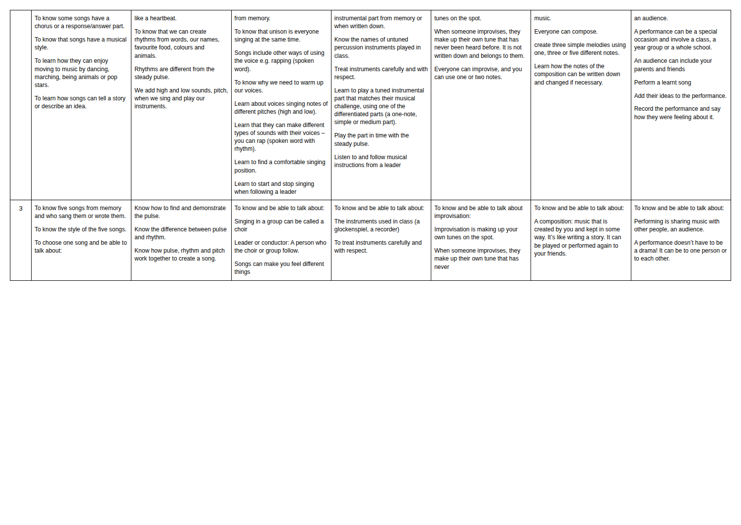| | To know some songs have a chorus or a response/answer part. To know that songs have a musical style. To learn how they can enjoy moving to music by dancing, marching, being animals or pop stars. To learn how songs can tell a story or describe an idea. | like a heartbeat. To know that we can create rhythms from words, our names, favourite food, colours and animals. Rhythms are different from the steady pulse. We add high and low sounds, pitch, when we sing and play our instruments. | from memory. To know that unison is everyone singing at the same time. Songs include other ways of using the voice e.g. rapping (spoken word). To know why we need to warm up our voices. Learn about voices singing notes of different pitches (high and low). Learn that they can make different types of sounds with their voices – you can rap (spoken word with rhythm). Learn to find a comfortable singing position. Learn to start and stop singing when following a leader | instrumental part from memory or when written down. Know the names of untuned percussion instruments played in class. Treat instruments carefully and with respect. Learn to play a tuned instrumental part that matches their musical challenge, using one of the differentiated parts (a one-note, simple or medium part). Play the part in time with the steady pulse. Listen to and follow musical instructions from a leader | tunes on the spot. When someone improvises, they make up their own tune that has never been heard before. It is not written down and belongs to them. Everyone can improvise, and you can use one or two notes. | music. Everyone can compose. create three simple melodies using one, three or five different notes. Learn how the notes of the composition can be written down and changed if necessary. | an audience. A performance can be a special occasion and involve a class, a year group or a whole school. An audience can include your parents and friends Perform a learnt song Add their ideas to the performance. Record the performance and say how they were feeling about it. |
| 3 | To know five songs from memory and who sang them or wrote them. To know the style of the five songs. To choose one song and be able to talk about: | Know how to find and demonstrate the pulse. Know the difference between pulse and rhythm. Know how pulse, rhythm and pitch work together to create a song. | To know and be able to talk about: Singing in a group can be called a choir Leader or conductor: A person who the choir or group follow. Songs can make you feel different things | To know and be able to talk about: The instruments used in class (a glockenspiel, a recorder) To treat instruments carefully and with respect. | To know and be able to talk about improvisation: Improvisation is making up your own tunes on the spot. When someone improvises, they make up their own tune that has never | To know and be able to talk about: A composition: music that is created by you and kept in some way. It’s like writing a story. It can be played or performed again to your friends. | To know and be able to talk about: Performing is sharing music with other people, an audience. A performance doesn’t have to be a drama! It can be to one person or to each other. |